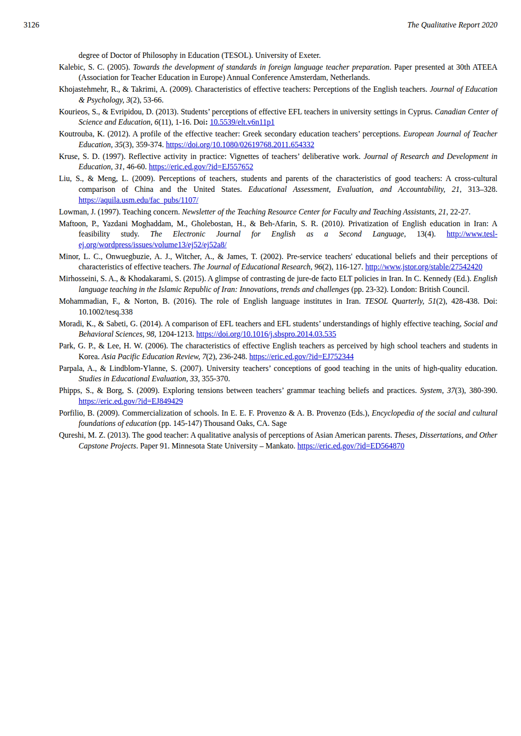3126 The Qualitative Report 2020
degree of Doctor of Philosophy in Education (TESOL). University of Exeter.
Kalebic, S. C. (2005). Towards the development of standards in foreign language teacher preparation. Paper presented at 30th ATEEA (Association for Teacher Education in Europe) Annual Conference Amsterdam, Netherlands.
Khojastehmehr, R., & Takrimi, A. (2009). Characteristics of effective teachers: Perceptions of the English teachers. Journal of Education & Psychology, 3(2), 53-66.
Kourieos, S., & Evripidou, D. (2013). Students’ perceptions of effective EFL teachers in university settings in Cyprus. Canadian Center of Science and Education, 6(11), 1-16. Doi: 10.5539/elt.v6n11p1
Koutrouba, K. (2012). A profile of the effective teacher: Greek secondary education teachers’ perceptions. European Journal of Teacher Education, 35(3), 359-374. https://doi.org/10.1080/02619768.2011.654332
Kruse, S. D. (1997). Reflective activity in practice: Vignettes of teachers’ deliberative work. Journal of Research and Development in Education, 31, 46-60. https://eric.ed.gov/?id=EJ557652
Liu, S., & Meng, L. (2009). Perceptions of teachers, students and parents of the characteristics of good teachers: A cross-cultural comparison of China and the United States. Educational Assessment, Evaluation, and Accountability, 21, 313–328. https://aquila.usm.edu/fac_pubs/1107/
Lowman, J. (1997). Teaching concern. Newsletter of the Teaching Resource Center for Faculty and Teaching Assistants, 21, 22-27.
Maftoon, P., Yazdani Moghaddam, M., Gholebostan, H., & Beh-Afarin, S. R. (2010). Privatization of English education in Iran: A feasibility study. The Electronic Journal for English as a Second Language, 13(4). http://www.tesl-ej.org/wordpress/issues/volume13/ej52/ej52a8/
Minor, L. C., Onwuegbuzie, A. J., Witcher, A., & James, T. (2002). Pre-service teachers' educational beliefs and their perceptions of characteristics of effective teachers. The Journal of Educational Research, 96(2), 116-127. http://www.jstor.org/stable/27542420
Mirhosseini, S. A., & Khodakarami, S. (2015). A glimpse of contrasting de jure-de facto ELT policies in Iran. In C. Kennedy (Ed.). English language teaching in the Islamic Republic of Iran: Innovations, trends and challenges (pp. 23-32). London: British Council.
Mohammadian, F., & Norton, B. (2016). The role of English language institutes in Iran. TESOL Quarterly, 51(2), 428-438. Doi: 10.1002/tesq.338
Moradi, K., & Sabeti, G. (2014). A comparison of EFL teachers and EFL students’ understandings of highly effective teaching, Social and Behavioral Sciences, 98, 1204-1213. https://doi.org/10.1016/j.sbspro.2014.03.535
Park, G. P., & Lee, H. W. (2006). The characteristics of effective English teachers as perceived by high school teachers and students in Korea. Asia Pacific Education Review, 7(2), 236-248. https://eric.ed.gov/?id=EJ752344
Parpala, A., & Lindblom-Ylanne, S. (2007). University teachers’ conceptions of good teaching in the units of high-quality education. Studies in Educational Evaluation, 33, 355-370.
Phipps, S., & Borg, S. (2009). Exploring tensions between teachers’ grammar teaching beliefs and practices. System, 37(3), 380-390. https://eric.ed.gov/?id=EJ849429
Porfilio, B. (2009). Commercialization of schools. In E. E. F. Provenzo & A. B. Provenzo (Eds.), Encyclopedia of the social and cultural foundations of education (pp. 145-147) Thousand Oaks, CA. Sage
Qureshi, M. Z. (2013). The good teacher: A qualitative analysis of perceptions of Asian American parents. Theses, Dissertations, and Other Capstone Projects. Paper 91. Minnesota State University – Mankato. https://eric.ed.gov/?id=ED564870